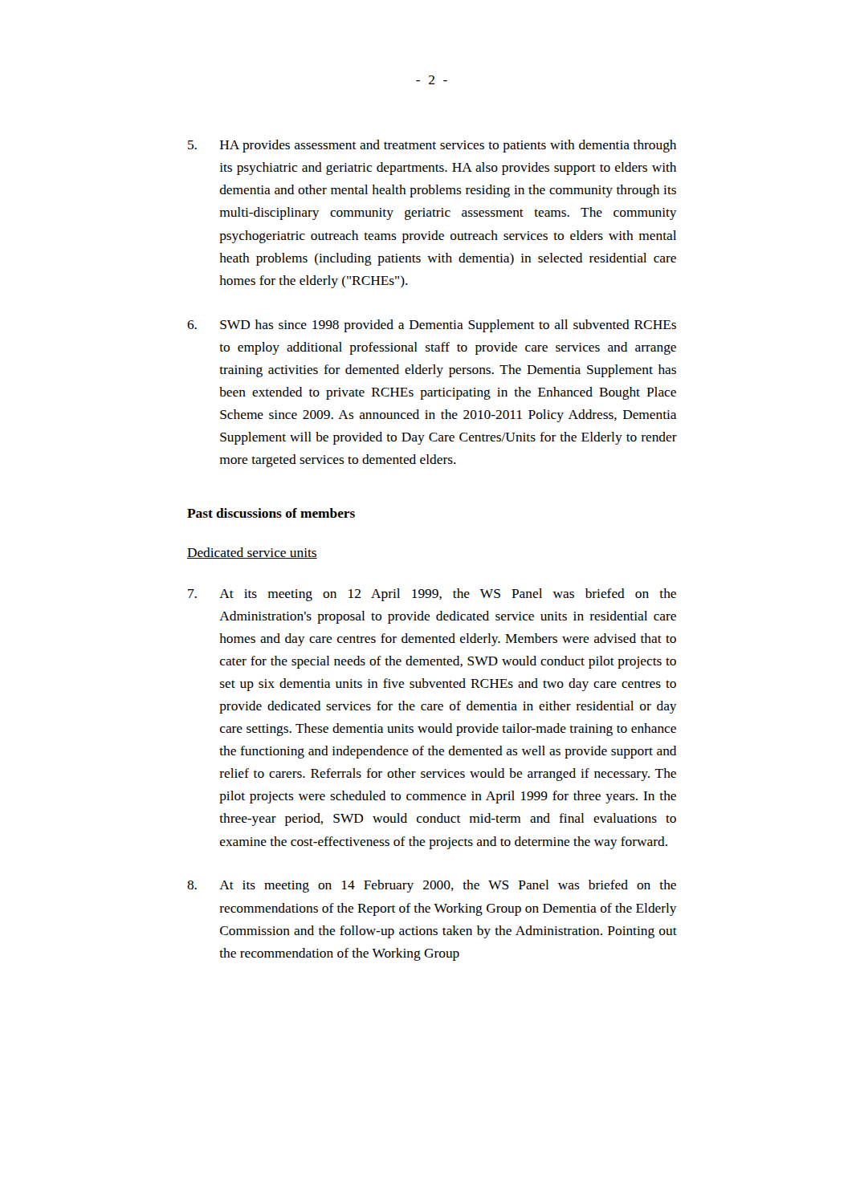- 2 -
5. HA provides assessment and treatment services to patients with dementia through its psychiatric and geriatric departments. HA also provides support to elders with dementia and other mental health problems residing in the community through its multi-disciplinary community geriatric assessment teams. The community psychogeriatric outreach teams provide outreach services to elders with mental heath problems (including patients with dementia) in selected residential care homes for the elderly ("RCHEs").
6. SWD has since 1998 provided a Dementia Supplement to all subvented RCHEs to employ additional professional staff to provide care services and arrange training activities for demented elderly persons. The Dementia Supplement has been extended to private RCHEs participating in the Enhanced Bought Place Scheme since 2009. As announced in the 2010-2011 Policy Address, Dementia Supplement will be provided to Day Care Centres/Units for the Elderly to render more targeted services to demented elders.
Past discussions of members
Dedicated service units
7. At its meeting on 12 April 1999, the WS Panel was briefed on the Administration's proposal to provide dedicated service units in residential care homes and day care centres for demented elderly. Members were advised that to cater for the special needs of the demented, SWD would conduct pilot projects to set up six dementia units in five subvented RCHEs and two day care centres to provide dedicated services for the care of dementia in either residential or day care settings. These dementia units would provide tailor-made training to enhance the functioning and independence of the demented as well as provide support and relief to carers. Referrals for other services would be arranged if necessary. The pilot projects were scheduled to commence in April 1999 for three years. In the three-year period, SWD would conduct mid-term and final evaluations to examine the cost-effectiveness of the projects and to determine the way forward.
8. At its meeting on 14 February 2000, the WS Panel was briefed on the recommendations of the Report of the Working Group on Dementia of the Elderly Commission and the follow-up actions taken by the Administration. Pointing out the recommendation of the Working Group